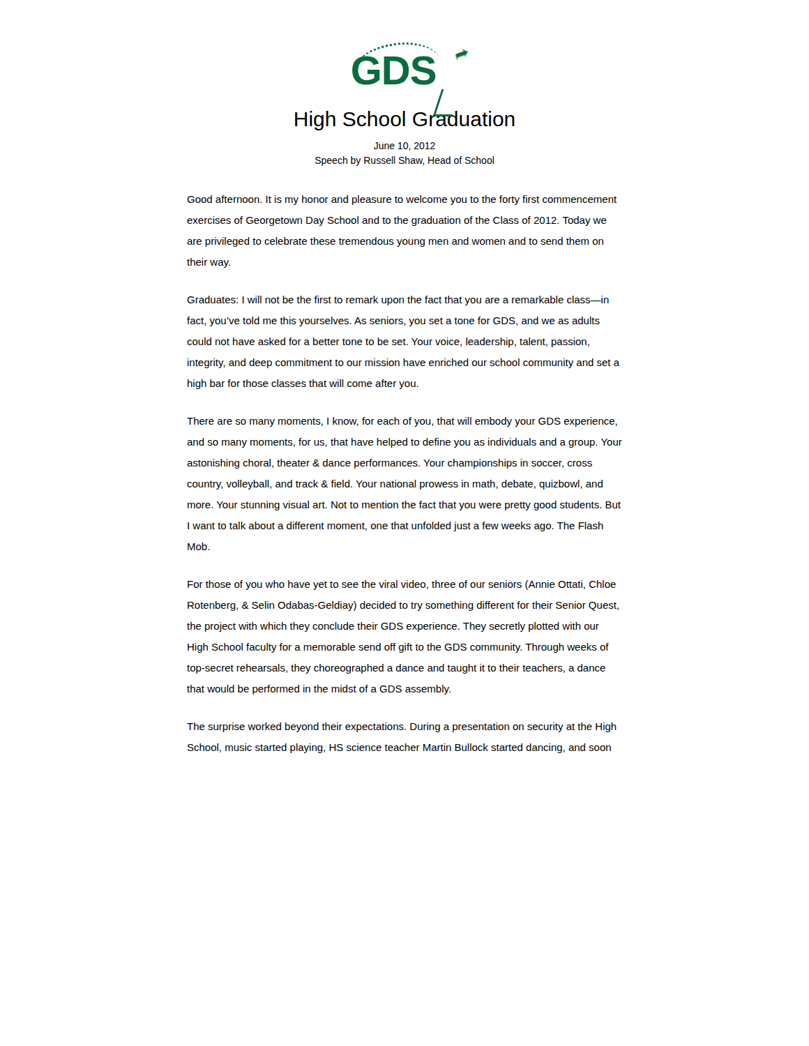GDS ➦
High School Graduation
June 10, 2012
Speech by Russell Shaw, Head of School
Good afternoon. It is my honor and pleasure to welcome you to the forty first commencement exercises of Georgetown Day School and to the graduation of the Class of 2012. Today we are privileged to celebrate these tremendous young men and women and to send them on their way.
Graduates: I will not be the first to remark upon the fact that you are a remarkable class—in fact, you’ve told me this yourselves. As seniors, you set a tone for GDS, and we as adults could not have asked for a better tone to be set. Your voice, leadership, talent, passion, integrity, and deep commitment to our mission have enriched our school community and set a high bar for those classes that will come after you.
There are so many moments, I know, for each of you, that will embody your GDS experience, and so many moments, for us, that have helped to define you as individuals and a group. Your astonishing choral, theater & dance performances. Your championships in soccer, cross country, volleyball, and track & field. Your national prowess in math, debate, quizbowl, and more. Your stunning visual art. Not to mention the fact that you were pretty good students. But I want to talk about a different moment, one that unfolded just a few weeks ago. The Flash Mob.
For those of you who have yet to see the viral video, three of our seniors (Annie Ottati, Chloe Rotenberg, & Selin Odabas-Geldiay) decided to try something different for their Senior Quest, the project with which they conclude their GDS experience. They secretly plotted with our High School faculty for a memorable send off gift to the GDS community. Through weeks of top-secret rehearsals, they choreographed a dance and taught it to their teachers, a dance that would be performed in the midst of a GDS assembly.
The surprise worked beyond their expectations. During a presentation on security at the High School, music started playing, HS science teacher Martin Bullock started dancing, and soon